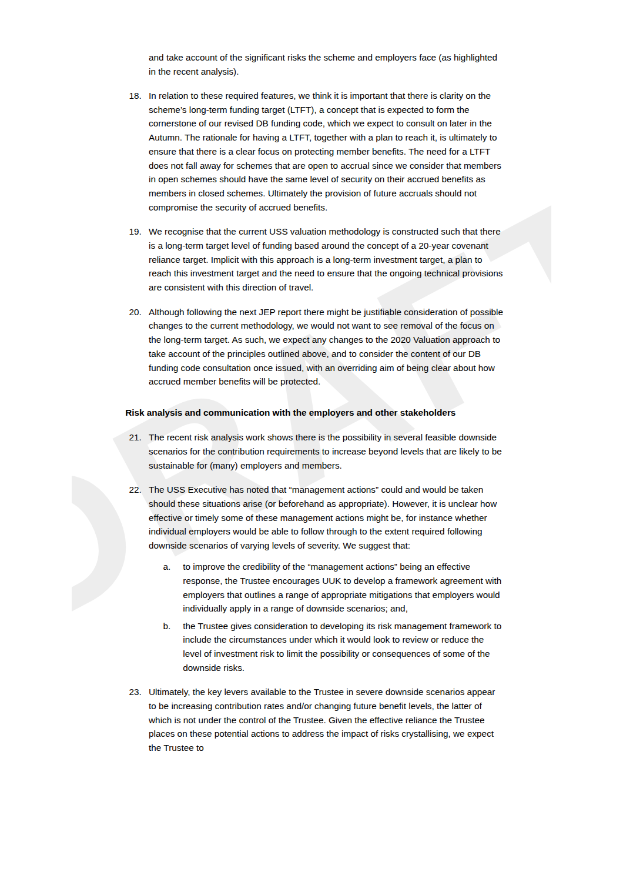DRAFT
and take account of the significant risks the scheme and employers face (as highlighted in the recent analysis).
18. In relation to these required features, we think it is important that there is clarity on the scheme’s long-term funding target (LTFT), a concept that is expected to form the cornerstone of our revised DB funding code, which we expect to consult on later in the Autumn. The rationale for having a LTFT, together with a plan to reach it, is ultimately to ensure that there is a clear focus on protecting member benefits. The need for a LTFT does not fall away for schemes that are open to accrual since we consider that members in open schemes should have the same level of security on their accrued benefits as members in closed schemes. Ultimately the provision of future accruals should not compromise the security of accrued benefits.
19. We recognise that the current USS valuation methodology is constructed such that there is a long-term target level of funding based around the concept of a 20-year covenant reliance target. Implicit with this approach is a long-term investment target, a plan to reach this investment target and the need to ensure that the ongoing technical provisions are consistent with this direction of travel.
20. Although following the next JEP report there might be justifiable consideration of possible changes to the current methodology, we would not want to see removal of the focus on the long-term target. As such, we expect any changes to the 2020 Valuation approach to take account of the principles outlined above, and to consider the content of our DB funding code consultation once issued, with an overriding aim of being clear about how accrued member benefits will be protected.
Risk analysis and communication with the employers and other stakeholders
21. The recent risk analysis work shows there is the possibility in several feasible downside scenarios for the contribution requirements to increase beyond levels that are likely to be sustainable for (many) employers and members.
22. The USS Executive has noted that “management actions” could and would be taken should these situations arise (or beforehand as appropriate). However, it is unclear how effective or timely some of these management actions might be, for instance whether individual employers would be able to follow through to the extent required following downside scenarios of varying levels of severity. We suggest that:
a. to improve the credibility of the “management actions” being an effective response, the Trustee encourages UUK to develop a framework agreement with employers that outlines a range of appropriate mitigations that employers would individually apply in a range of downside scenarios; and,
b. the Trustee gives consideration to developing its risk management framework to include the circumstances under which it would look to review or reduce the level of investment risk to limit the possibility or consequences of some of the downside risks.
23. Ultimately, the key levers available to the Trustee in severe downside scenarios appear to be increasing contribution rates and/or changing future benefit levels, the latter of which is not under the control of the Trustee. Given the effective reliance the Trustee places on these potential actions to address the impact of risks crystallising, we expect the Trustee to